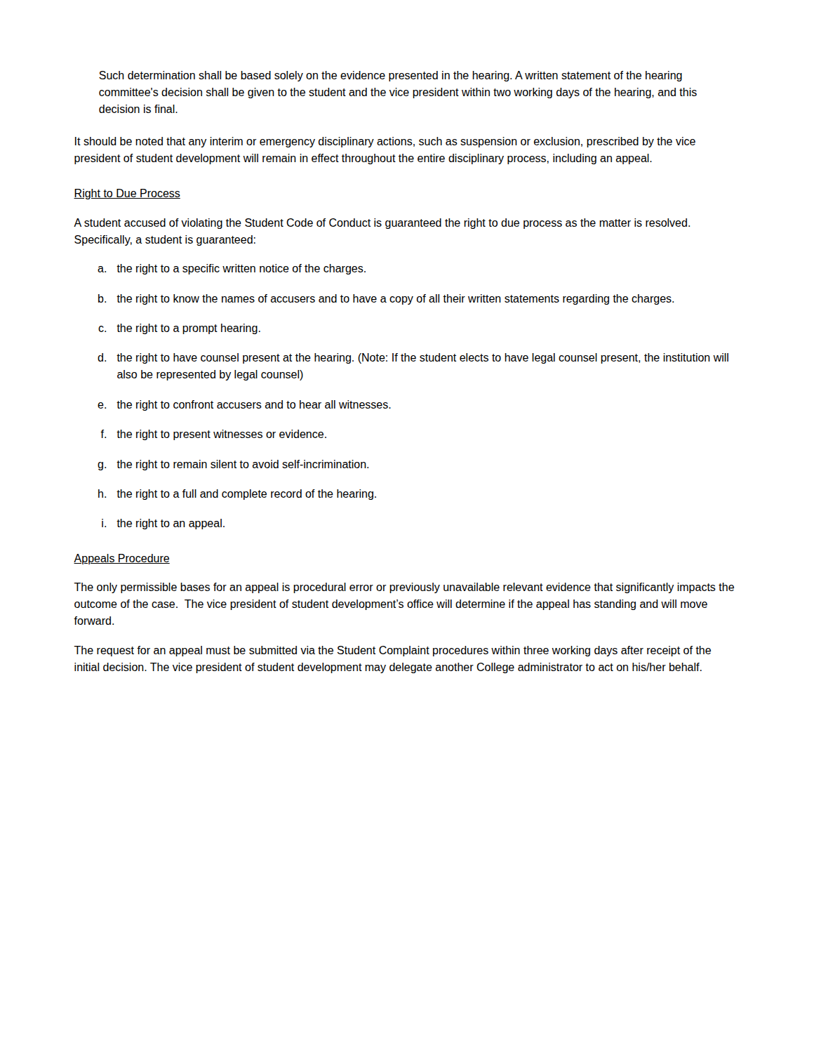Such determination shall be based solely on the evidence presented in the hearing. A written statement of the hearing committee's decision shall be given to the student and the vice president within two working days of the hearing, and this decision is final.
It should be noted that any interim or emergency disciplinary actions, such as suspension or exclusion, prescribed by the vice president of student development will remain in effect throughout the entire disciplinary process, including an appeal.
Right to Due Process
A student accused of violating the Student Code of Conduct is guaranteed the right to due process as the matter is resolved. Specifically, a student is guaranteed:
the right to a specific written notice of the charges.
the right to know the names of accusers and to have a copy of all their written statements regarding the charges.
the right to a prompt hearing.
the right to have counsel present at the hearing. (Note: If the student elects to have legal counsel present, the institution will also be represented by legal counsel)
the right to confront accusers and to hear all witnesses.
the right to present witnesses or evidence.
the right to remain silent to avoid self-incrimination.
the right to a full and complete record of the hearing.
the right to an appeal.
Appeals Procedure
The only permissible bases for an appeal is procedural error or previously unavailable relevant evidence that significantly impacts the outcome of the case. The vice president of student development’s office will determine if the appeal has standing and will move forward.
The request for an appeal must be submitted via the Student Complaint procedures within three working days after receipt of the initial decision. The vice president of student development may delegate another College administrator to act on his/her behalf.